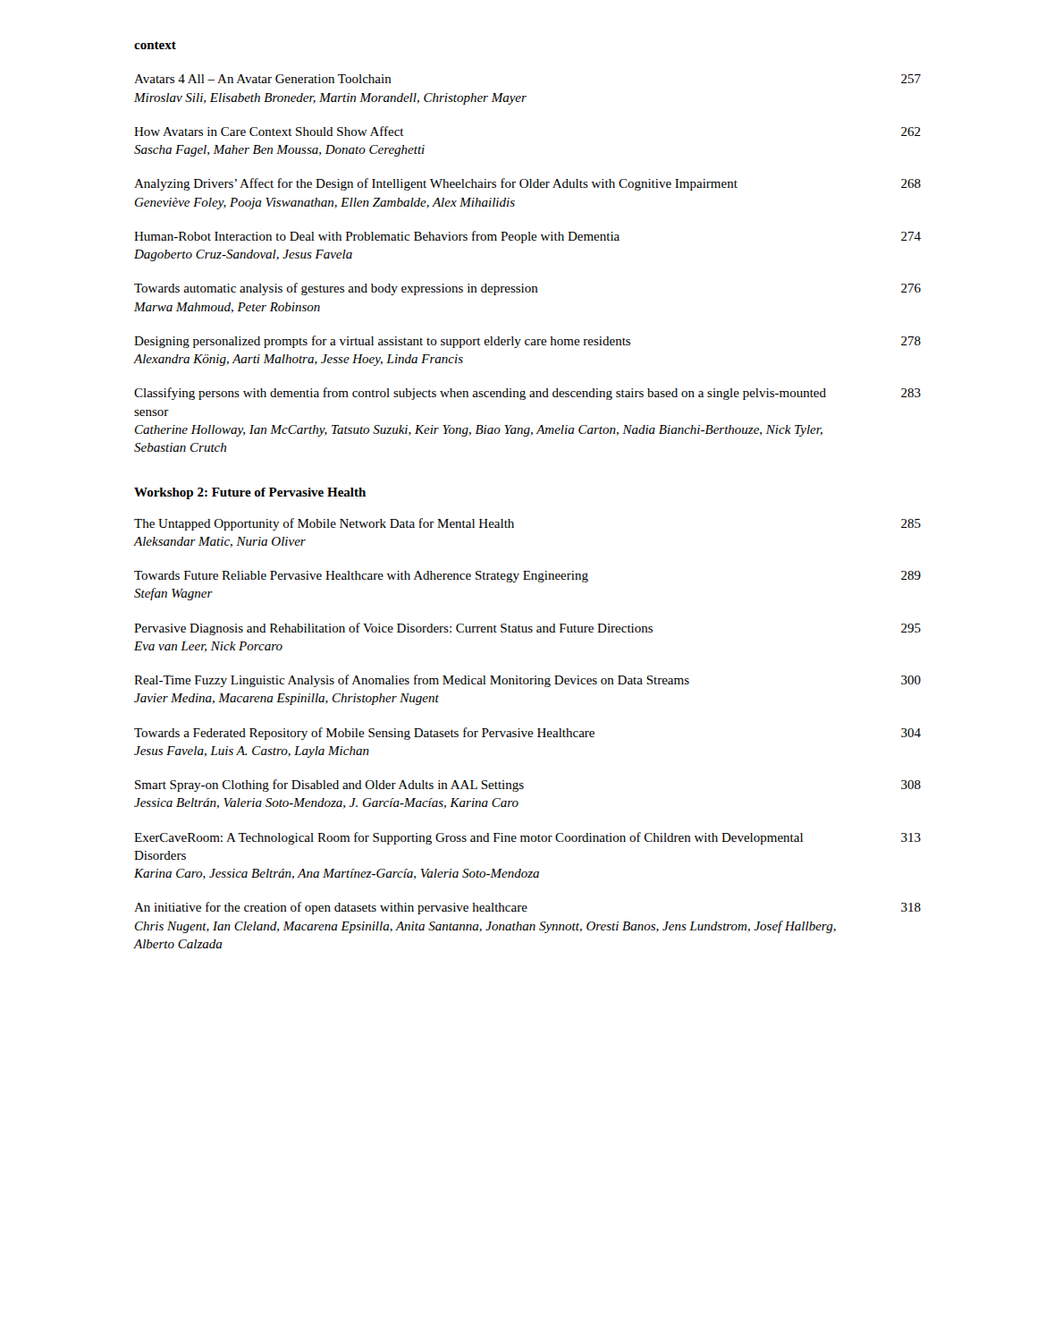context
Avatars 4 All – An Avatar Generation Toolchain Miroslav Sili, Elisabeth Broneder, Martin Morandell, Christopher Mayer
257
How Avatars in Care Context Should Show Affect Sascha Fagel, Maher Ben Moussa, Donato Cereghetti
262
Analyzing Drivers’ Affect for the Design of Intelligent Wheelchairs for Older Adults with Cognitive Impairment Geneviève Foley, Pooja Viswanathan, Ellen Zambalde, Alex Mihailidis
268
Human-Robot Interaction to Deal with Problematic Behaviors from People with Dementia Dagoberto Cruz-Sandoval, Jesus Favela
274
Towards automatic analysis of gestures and body expressions in depression Marwa Mahmoud, Peter Robinson
276
Designing personalized prompts for a virtual assistant to support elderly care home residents Alexandra König, Aarti Malhotra, Jesse Hoey, Linda Francis
278
Classifying persons with dementia from control subjects when ascending and descending stairs based on a single pelvis-mounted sensor Catherine Holloway, Ian McCarthy, Tatsuto Suzuki, Keir Yong, Biao Yang, Amelia Carton, Nadia Bianchi-Berthouze, Nick Tyler, Sebastian Crutch
283
Workshop 2: Future of Pervasive Health
The Untapped Opportunity of Mobile Network Data for Mental Health Aleksandar Matic, Nuria Oliver
285
Towards Future Reliable Pervasive Healthcare with Adherence Strategy Engineering Stefan Wagner
289
Pervasive Diagnosis and Rehabilitation of Voice Disorders: Current Status and Future Directions Eva van Leer, Nick Porcaro
295
Real-Time Fuzzy Linguistic Analysis of Anomalies from Medical Monitoring Devices on Data Streams Javier Medina, Macarena Espinilla, Christopher Nugent
300
Towards a Federated Repository of Mobile Sensing Datasets for Pervasive Healthcare Jesus Favela, Luis A. Castro, Layla Michan
304
Smart Spray-on Clothing for Disabled and Older Adults in AAL Settings Jessica Beltrán, Valeria Soto-Mendoza, J. García-Macías, Karina Caro
308
ExerCaveRoom: A Technological Room for Supporting Gross and Fine motor Coordination of Children with Developmental Disorders Karina Caro, Jessica Beltrán, Ana Martínez-García, Valeria Soto-Mendoza
313
An initiative for the creation of open datasets within pervasive healthcare Chris Nugent, Ian Cleland, Macarena Epsinilla, Anita Santanna, Jonathan Synnott, Oresti Banos, Jens Lundstrom, Josef Hallberg, Alberto Calzada
318